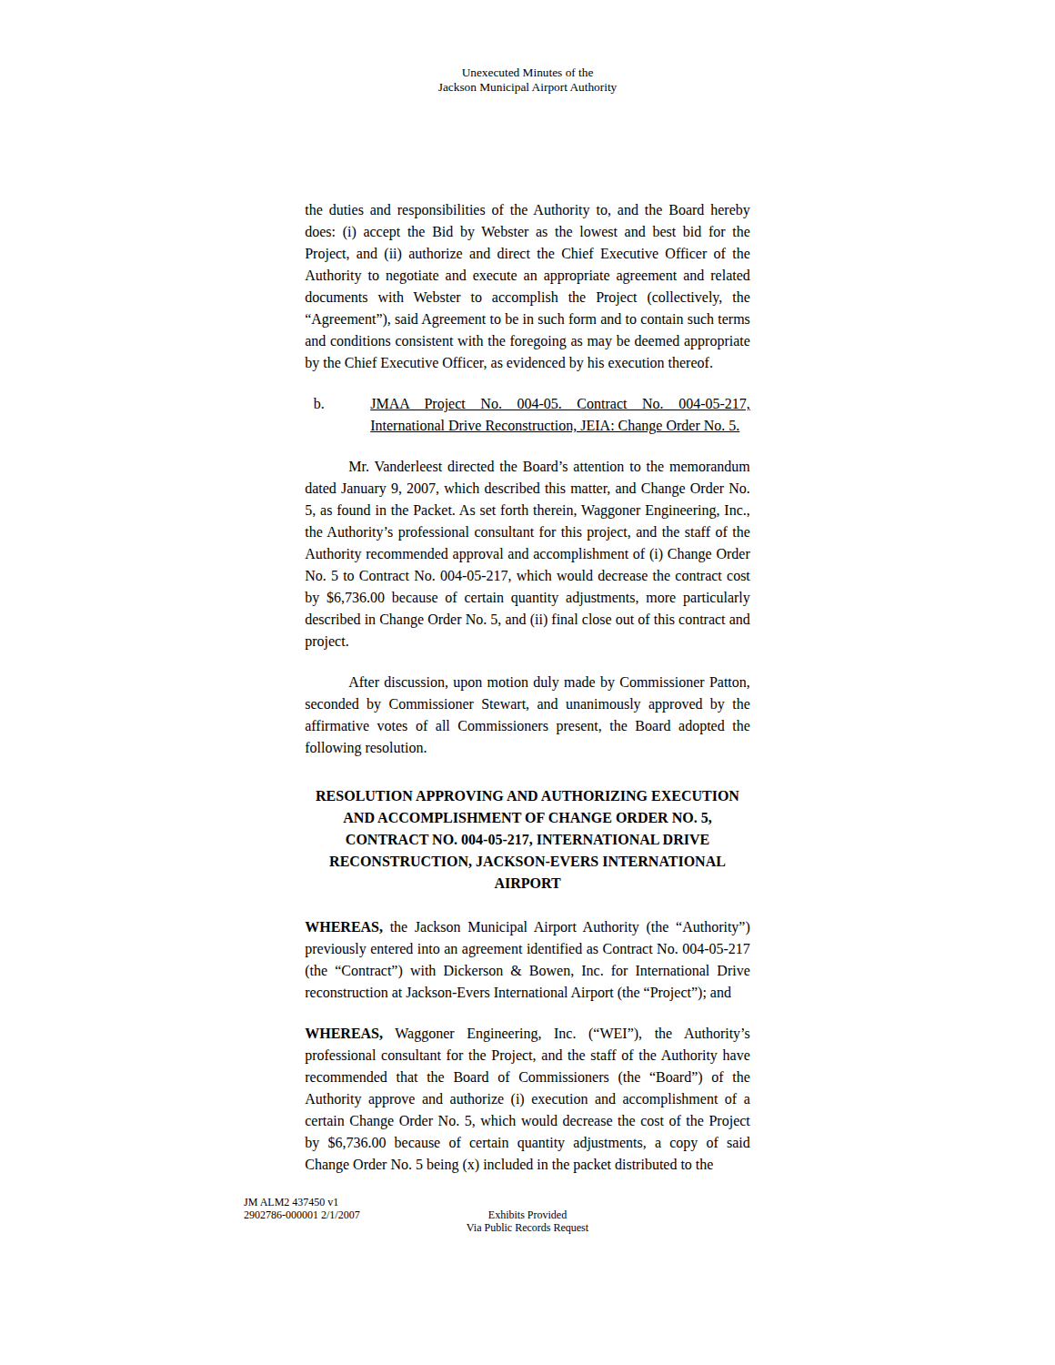Unexecuted Minutes of the
Jackson Municipal Airport Authority
the duties and responsibilities of the Authority to, and the Board hereby does: (i) accept the Bid by Webster as the lowest and best bid for the Project, and (ii) authorize and direct the Chief Executive Officer of the Authority to negotiate and execute an appropriate agreement and related documents with Webster to accomplish the Project (collectively, the “Agreement”), said Agreement to be in such form and to contain such terms and conditions consistent with the foregoing as may be deemed appropriate by the Chief Executive Officer, as evidenced by his execution thereof.
b.
JMAA Project No. 004-05. Contract No. 004-05-217, International Drive Reconstruction, JEIA: Change Order No. 5.
Mr. Vanderleest directed the Board’s attention to the memorandum dated January 9, 2007, which described this matter, and Change Order No. 5, as found in the Packet. As set forth therein, Waggoner Engineering, Inc., the Authority’s professional consultant for this project, and the staff of the Authority recommended approval and accomplishment of (i) Change Order No. 5 to Contract No. 004-05-217, which would decrease the contract cost by $6,736.00 because of certain quantity adjustments, more particularly described in Change Order No. 5, and (ii) final close out of this contract and project.
After discussion, upon motion duly made by Commissioner Patton, seconded by Commissioner Stewart, and unanimously approved by the affirmative votes of all Commissioners present, the Board adopted the following resolution.
RESOLUTION APPROVING AND AUTHORIZING EXECUTION AND ACCOMPLISHMENT OF CHANGE ORDER NO. 5, CONTRACT NO. 004-05-217, INTERNATIONAL DRIVE RECONSTRUCTION, JACKSON-EVERS INTERNATIONAL AIRPORT
WHEREAS, the Jackson Municipal Airport Authority (the “Authority”) previously entered into an agreement identified as Contract No. 004-05-217 (the “Contract”) with Dickerson & Bowen, Inc. for International Drive reconstruction at Jackson-Evers International Airport (the “Project”); and
WHEREAS, Waggoner Engineering, Inc. (“WEI”), the Authority’s professional consultant for the Project, and the staff of the Authority have recommended that the Board of Commissioners (the “Board”) of the Authority approve and authorize (i) execution and accomplishment of a certain Change Order No. 5, which would decrease the cost of the Project by $6,736.00 because of certain quantity adjustments, a copy of said Change Order No. 5 being (x) included in the packet distributed to the
JM ALM2 437450 v1
2902786-000001 2/1/2007
Exhibits Provided
Via Public Records Request